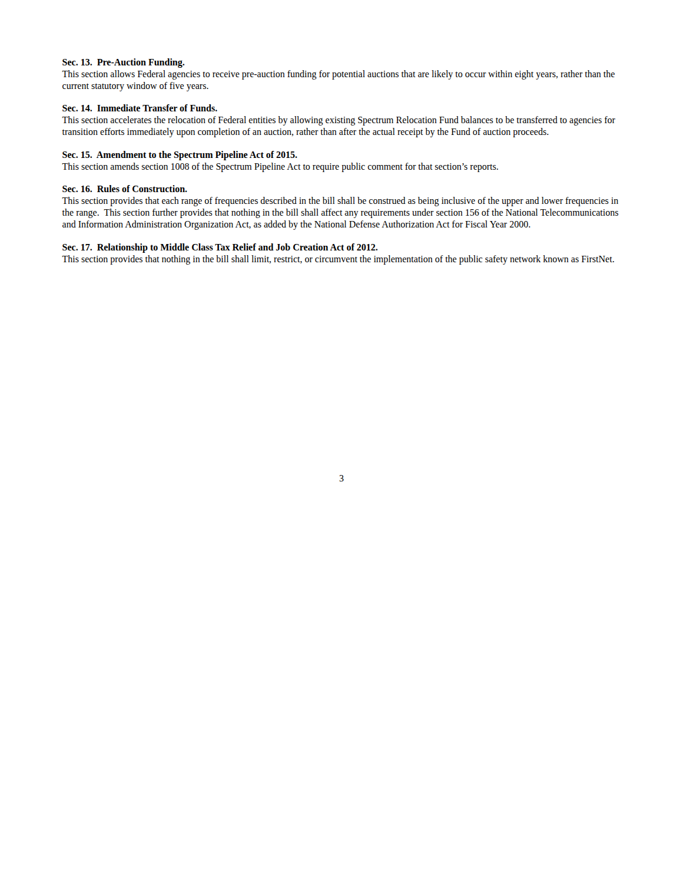Sec. 13. Pre-Auction Funding.
This section allows Federal agencies to receive pre-auction funding for potential auctions that are likely to occur within eight years, rather than the current statutory window of five years.
Sec. 14. Immediate Transfer of Funds.
This section accelerates the relocation of Federal entities by allowing existing Spectrum Relocation Fund balances to be transferred to agencies for transition efforts immediately upon completion of an auction, rather than after the actual receipt by the Fund of auction proceeds.
Sec. 15. Amendment to the Spectrum Pipeline Act of 2015.
This section amends section 1008 of the Spectrum Pipeline Act to require public comment for that section’s reports.
Sec. 16. Rules of Construction.
This section provides that each range of frequencies described in the bill shall be construed as being inclusive of the upper and lower frequencies in the range. This section further provides that nothing in the bill shall affect any requirements under section 156 of the National Telecommunications and Information Administration Organization Act, as added by the National Defense Authorization Act for Fiscal Year 2000.
Sec. 17. Relationship to Middle Class Tax Relief and Job Creation Act of 2012.
This section provides that nothing in the bill shall limit, restrict, or circumvent the implementation of the public safety network known as FirstNet.
3